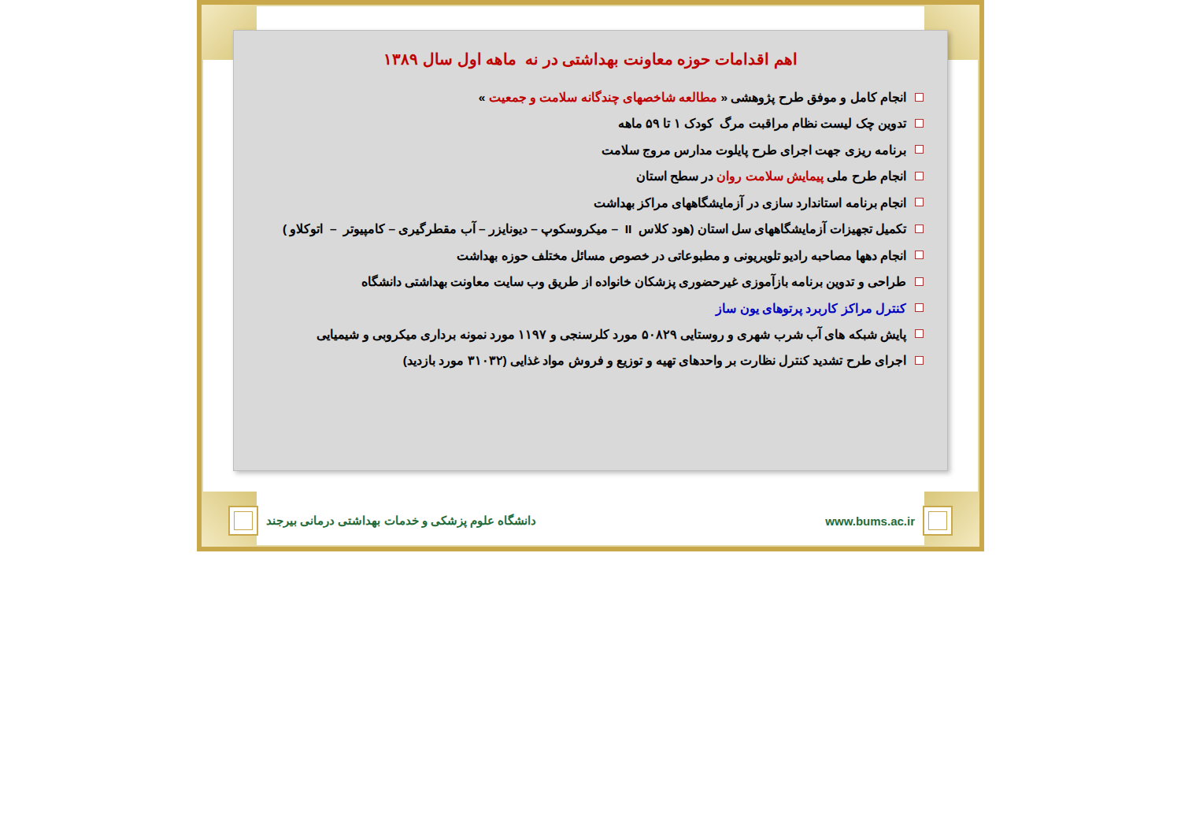اهم اقدامات حوزه معاونت بهداشتی در نه ماهه اول سال ۱۳۸۹
انجام کامل و موفق طرح پژوهشی « مطالعه شاخصهای چندگانه سلامت و جمعیت »
تدوین چک لیست نظام مراقبت مرگ کودک ۱ تا ۵۹ ماهه
برنامه ریزی جهت اجرای طرح پایلوت مدارس مروج سلامت
انجام طرح ملی پیمایش سلامت روان در سطح استان
انجام برنامه استاندارد سازی در آزمایشگاههای مراکز بهداشت
تکمیل تجهیزات آزمایشگاههای سل استان (هود کلاس II – میکروسکوپ – دیونایزر – آب مقطرگیری – کامپیوتر – اتوکلاو )
انجام دهها مصاحبه رادیو تلویریونی و مطبوعاتی در خصوص مسائل مختلف حوزه بهداشت
طراحی و تدوین برنامه بازآموزی غیرحضوری پزشکان خانواده از طریق وب سایت معاونت بهداشتی دانشگاه
کنترل مراکز کاربرد پرتوهای یون ساز
پایش شبکه های آب شرب شهری و روستایی ۵۰۸۲۹ مورد کلرسنجی و ۱۱۹۷ مورد نمونه برداری میکروبی و شیمیایی
اجرای طرح تشدید کنترل نظارت بر واحدهای تهیه و توزیع و فروش مواد غذایی (۳۱۰۳۲ مورد بازدید)
www.bums.ac.ir
دانشگاه علوم پزشکی و خدمات بهداشتی درمانی بیرجند